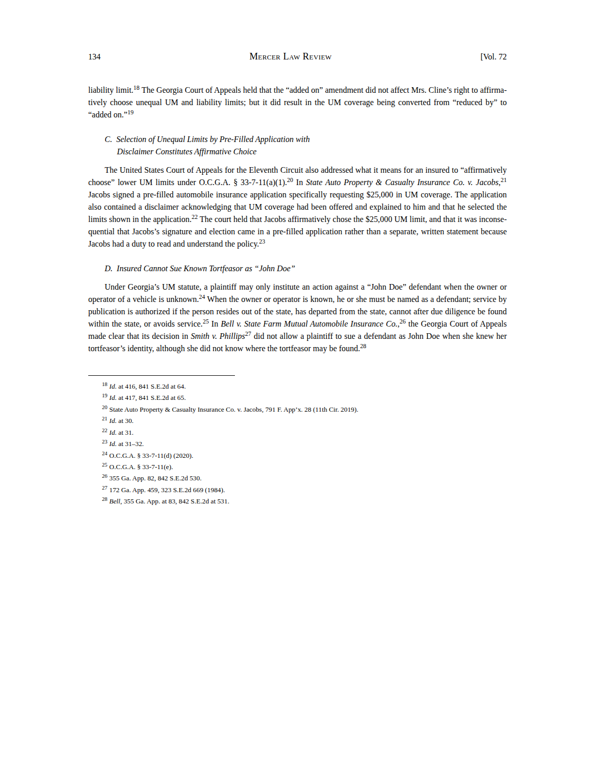134 Mercer Law Review [Vol. 72
liability limit.18 The Georgia Court of Appeals held that the “added on” amendment did not affect Mrs. Cline’s right to affirmatively choose unequal UM and liability limits; but it did result in the UM coverage being converted from “reduced by” to “added on.”19
C. Selection of Unequal Limits by Pre-Filled Application with Disclaimer Constitutes Affirmative Choice
The United States Court of Appeals for the Eleventh Circuit also addressed what it means for an insured to “affirmatively choose” lower UM limits under O.C.G.A. § 33-7-11(a)(1).20 In State Auto Property & Casualty Insurance Co. v. Jacobs,21 Jacobs signed a pre-filled automobile insurance application specifically requesting $25,000 in UM coverage. The application also contained a disclaimer acknowledging that UM coverage had been offered and explained to him and that he selected the limits shown in the application.22 The court held that Jacobs affirmatively chose the $25,000 UM limit, and that it was inconsequential that Jacobs’s signature and election came in a pre-filled application rather than a separate, written statement because Jacobs had a duty to read and understand the policy.23
D. Insured Cannot Sue Known Tortfeasor as “John Doe”
Under Georgia’s UM statute, a plaintiff may only institute an action against a “John Doe” defendant when the owner or operator of a vehicle is unknown.24 When the owner or operator is known, he or she must be named as a defendant; service by publication is authorized if the person resides out of the state, has departed from the state, cannot after due diligence be found within the state, or avoids service.25 In Bell v. State Farm Mutual Automobile Insurance Co.,26 the Georgia Court of Appeals made clear that its decision in Smith v. Phillips27 did not allow a plaintiff to sue a defendant as John Doe when she knew her tortfeasor’s identity, although she did not know where the tortfeasor may be found.28
Id. at 416, 841 S.E.2d at 64.
Id. at 417, 841 S.E.2d at 65.
State Auto Property & Casualty Insurance Co. v. Jacobs, 791 F. App’x. 28 (11th Cir. 2019).
Id. at 30.
Id. at 31.
Id. at 31–32.
O.C.G.A. § 33-7-11(d) (2020).
O.C.G.A. § 33-7-11(e).
355 Ga. App. 82, 842 S.E.2d 530.
172 Ga. App. 459, 323 S.E.2d 669 (1984).
Bell, 355 Ga. App. at 83, 842 S.E.2d at 531.